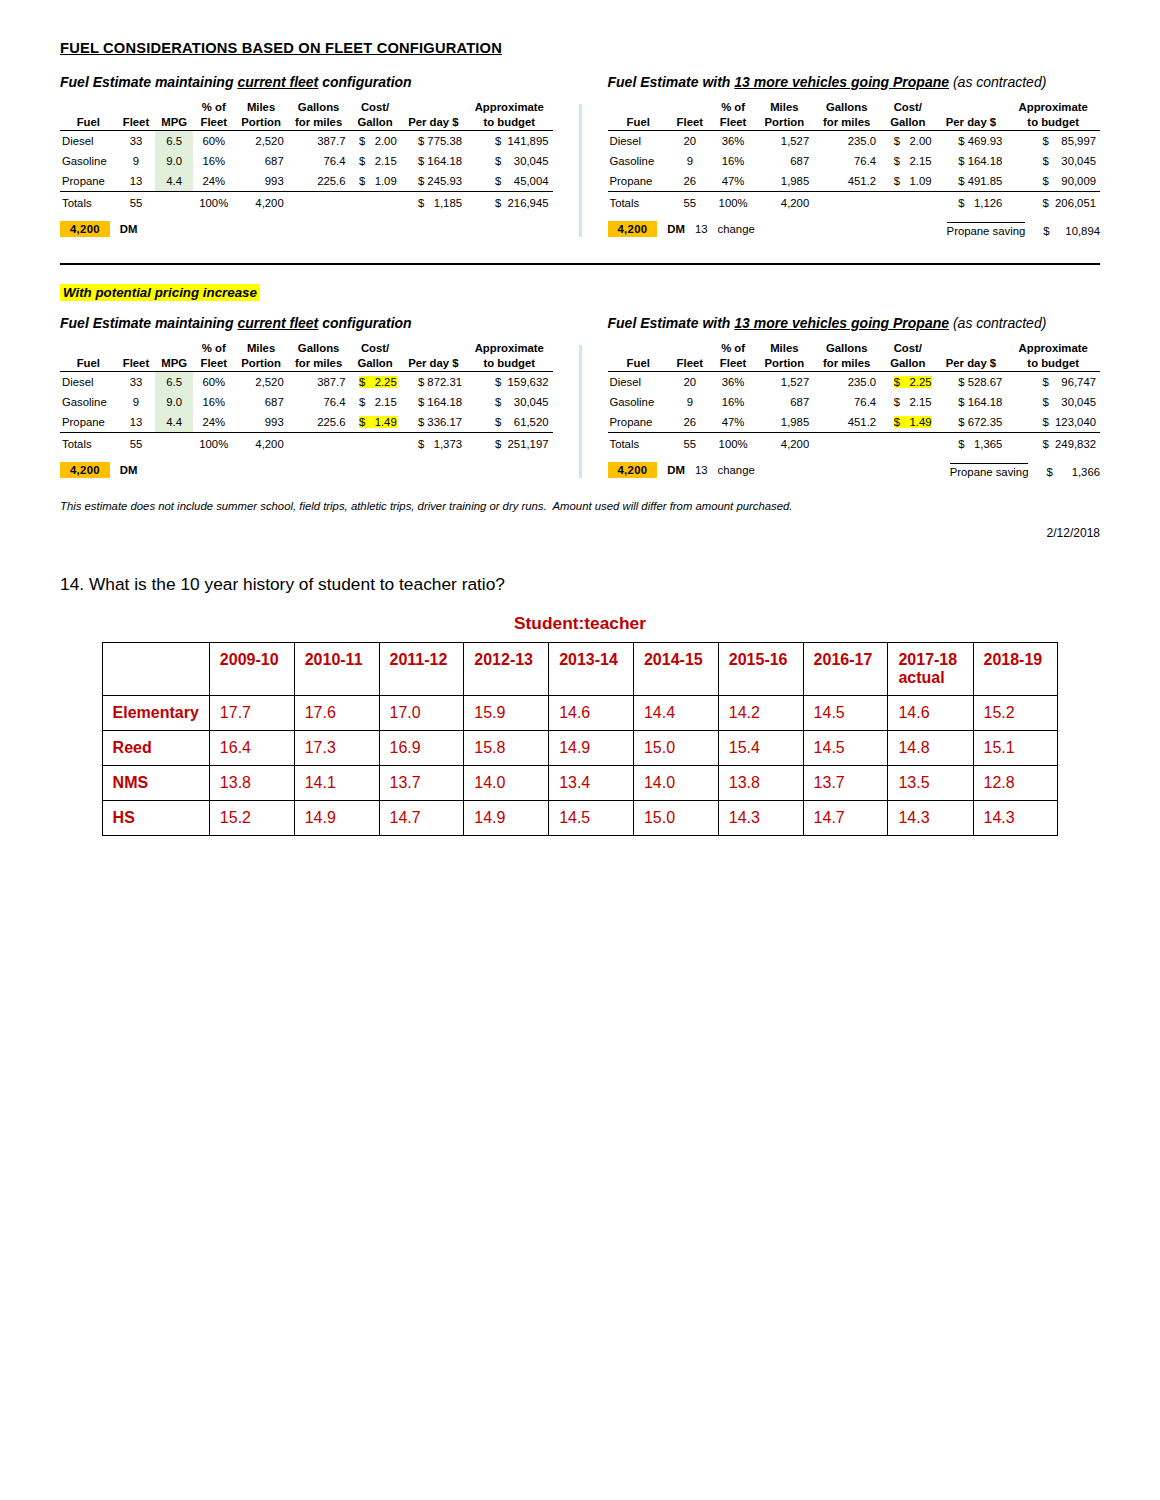FUEL CONSIDERATIONS BASED ON FLEET CONFIGURATION
Fuel Estimate maintaining current fleet configuration
| | | | % of | Miles | Gallons | Cost/ | | Approximate |
| --- | --- | --- | --- | --- | --- | --- | --- | --- |
| Fuel | Fleet | MPG | Fleet | Portion | for miles | Gallon | Per day $ | to budget |
| Diesel | 33 | 6.5 | 60% | 2,520 | 387.7 | $ 2.00 | $ 775.38 | $ 141,895 |
| Gasoline | 9 | 9.0 | 16% | 687 | 76.4 | $ 2.15 | $ 164.18 | $ 30,045 |
| Propane | 13 | 4.4 | 24% | 993 | 225.6 | $ 1.09 | $ 245.93 | $ 45,004 |
| Totals | 55 | | 100% | 4,200 | | | $ 1,185 | $ 216,945 |
4,200 DM
Fuel Estimate with 13 more vehicles going Propane (as contracted)
| | | % of | Miles | Gallons | Cost/ | | Approximate |
| --- | --- | --- | --- | --- | --- | --- | --- |
| Fuel | Fleet | Fleet | Portion | for miles | Gallon | Per day $ | to budget |
| Diesel | 20 | 36% | 1,527 | 235.0 | $ 2.00 | $ 469.93 | $ 85,997 |
| Gasoline | 9 | 16% | 687 | 76.4 | $ 2.15 | $ 164.18 | $ 30,045 |
| Propane | 26 | 47% | 1,985 | 451.2 | $ 1.09 | $ 491.85 | $ 90,009 |
| Totals | 55 | 100% | 4,200 | | | $ 1,126 | $ 206,051 |
4,200 DM 13 change Propane saving $ 10,894
With potential pricing increase
Fuel Estimate maintaining current fleet configuration
| | | | % of | Miles | Gallons | Cost/ | | Approximate |
| --- | --- | --- | --- | --- | --- | --- | --- | --- |
| Fuel | Fleet | MPG | Fleet | Portion | for miles | Gallon | Per day $ | to budget |
| Diesel | 33 | 6.5 | 60% | 2,520 | 387.7 | $ 2.25 | $ 872.31 | $ 159,632 |
| Gasoline | 9 | 9.0 | 16% | 687 | 76.4 | $ 2.15 | $ 164.18 | $ 30,045 |
| Propane | 13 | 4.4 | 24% | 993 | 225.6 | $ 1.49 | $ 336.17 | $ 61,520 |
| Totals | 55 | | 100% | 4,200 | | | $ 1,373 | $ 251,197 |
4,200 DM
Fuel Estimate with 13 more vehicles going Propane (as contracted)
| | | % of | Miles | Gallons | Cost/ | | Approximate |
| --- | --- | --- | --- | --- | --- | --- | --- |
| Fuel | Fleet | Fleet | Portion | for miles | Gallon | Per day $ | to budget |
| Diesel | 20 | 36% | 1,527 | 235.0 | $ 2.25 | $ 528.67 | $ 96,747 |
| Gasoline | 9 | 16% | 687 | 76.4 | $ 2.15 | $ 164.18 | $ 30,045 |
| Propane | 26 | 47% | 1,985 | 451.2 | $ 1.49 | $ 672.35 | $ 123,040 |
| Totals | 55 | 100% | 4,200 | | | $ 1,365 | $ 249,832 |
4,200 DM 13 change Propane saving $ 1,366
This estimate does not include summer school, field trips, athletic trips, driver training or dry runs. Amount used will differ from amount purchased.
2/12/2018
14. What is the 10 year history of student to teacher ratio?
Student:teacher
| | 2009-10 | 2010-11 | 2011-12 | 2012-13 | 2013-14 | 2014-15 | 2015-16 | 2016-17 | 2017-18 actual | 2018-19 |
| --- | --- | --- | --- | --- | --- | --- | --- | --- | --- | --- |
| Elementary | 17.7 | 17.6 | 17.0 | 15.9 | 14.6 | 14.4 | 14.2 | 14.5 | 14.6 | 15.2 |
| Reed | 16.4 | 17.3 | 16.9 | 15.8 | 14.9 | 15.0 | 15.4 | 14.5 | 14.8 | 15.1 |
| NMS | 13.8 | 14.1 | 13.7 | 14.0 | 13.4 | 14.0 | 13.8 | 13.7 | 13.5 | 12.8 |
| HS | 15.2 | 14.9 | 14.7 | 14.9 | 14.5 | 15.0 | 14.3 | 14.7 | 14.3 | 14.3 |